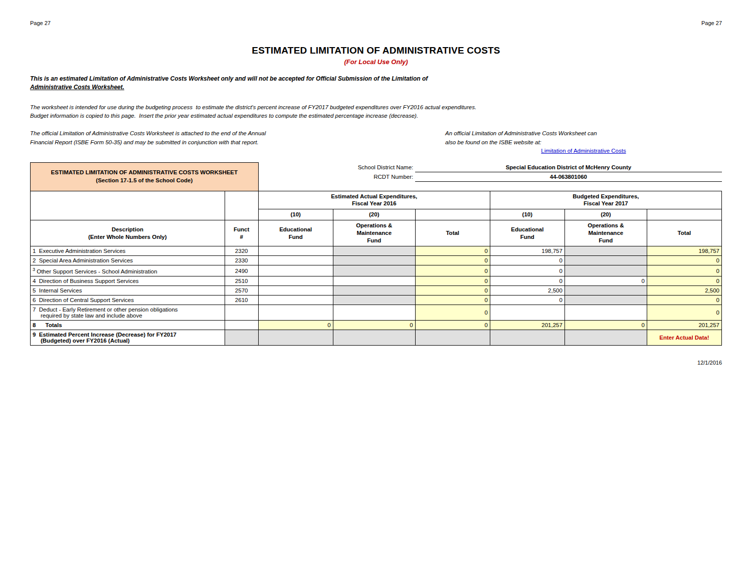Page 27
Page 27
ESTIMATED LIMITATION OF ADMINISTRATIVE COSTS
(For Local Use Only)
This is an estimated Limitation of Administrative Costs Worksheet only and will not be accepted for Official Submission of the Limitation of
Administrative Costs Worksheet.
The worksheet is intended for use during the budgeting process to estimate the district's percent increase of FY2017 budgeted expenditures over FY2016 actual expenditures.
Budget information is copied to this page. Insert the prior year estimated actual expenditures to compute the estimated percentage increase (decrease).
The official Limitation of Administrative Costs Worksheet is attached to the end of the Annual
Financial Report (ISBE Form 50-35) and may be submitted in conjunction with that report.
An official Limitation of Administrative Costs Worksheet can
also be found on the ISBE website at: Limitation of Administrative Costs
| ESTIMATED LIMITATION OF ADMINISTRATIVE COSTS WORKSHEET (Section 17-1.5 of the School Code) | School District Name: | Special Education District of McHenry County |
| RCDT Number: | 44-063801060 |
| | | Estimated Actual Expenditures, Fiscal Year 2016 | Budgeted Expenditures, Fiscal Year 2017 |
| (10) | (20) | | (10) | (20) | |
| Description (Enter Whole Numbers Only) | Funct # | Educational Fund | Operations & Maintenance Fund | Total | Educational Fund | Operations & Maintenance Fund | Total |
| 1 Executive Administration Services | 2320 | | | 0 | 198,757 | | 198,757 |
| 2 Special Area Administration Services | 2330 | | | 0 | 0 | | 0 |
| 3 Other Support Services - School Administration | 2490 | | | 0 | 0 | | 0 |
| 4 Direction of Business Support Services | 2510 | | | 0 | 0 | 0 | 0 |
| 5 Internal Services | 2570 | | | 0 | 2,500 | | 2,500 |
| 6 Direction of Central Support Services | 2610 | | | 0 | 0 | | 0 |
| 7 Deduct - Early Retirement or other pension obligations required by state law and include above | | | | 0 | | | 0 |
| 8 Totals | | 0 | 0 | 0 | 201,257 | 0 | 201,257 |
| 9 Estimated Percent Increase (Decrease) for FY2017 (Budgeted) over FY2016 (Actual) | | | | | | | Enter Actual Data! |
12/1/2016